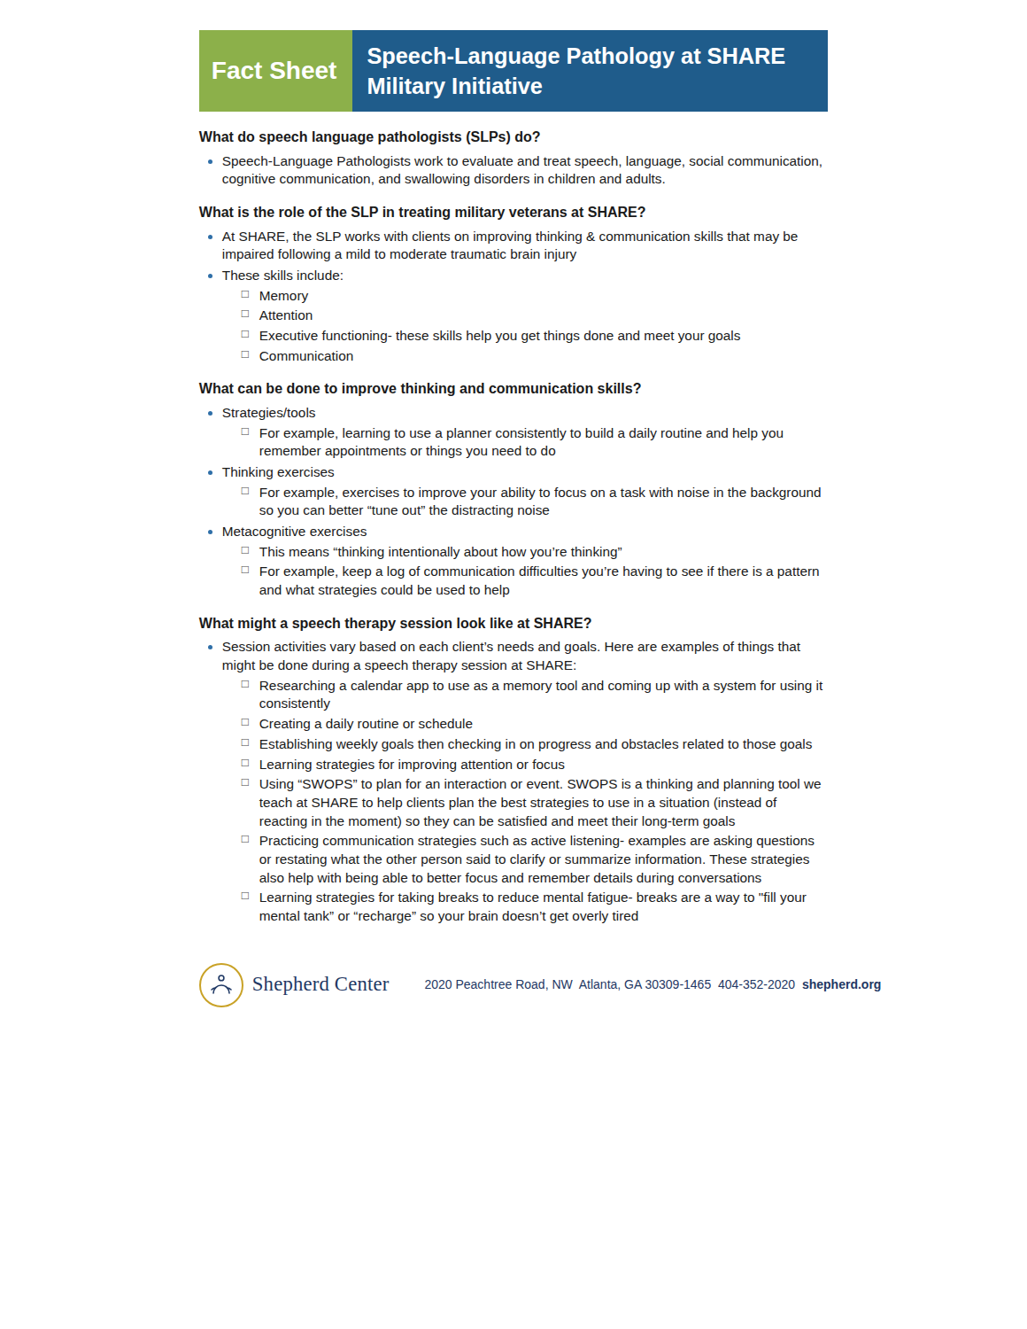Fact Sheet
Speech-Language Pathology at SHARE Military Initiative
What do speech language pathologists (SLPs) do?
Speech-Language Pathologists work to evaluate and treat speech, language, social communication, cognitive communication, and swallowing disorders in children and adults.
What is the role of the SLP in treating military veterans at SHARE?
At SHARE, the SLP works with clients on improving thinking & communication skills that may be impaired following a mild to moderate traumatic brain injury
These skills include:
Memory
Attention
Executive functioning- these skills help you get things done and meet your goals
Communication
What can be done to improve thinking and communication skills?
Strategies/tools
For example, learning to use a planner consistently to build a daily routine and help you remember appointments or things you need to do
Thinking exercises
For example, exercises to improve your ability to focus on a task with noise in the background so you can better “tune out” the distracting noise
Metacognitive exercises
This means “thinking intentionally about how you’re thinking”
For example, keep a log of communication difficulties you’re having to see if there is a pattern and what strategies could be used to help
What might a speech therapy session look like at SHARE?
Session activities vary based on each client’s needs and goals. Here are examples of things that might be done during a speech therapy session at SHARE:
Researching a calendar app to use as a memory tool and coming up with a system for using it consistently
Creating a daily routine or schedule
Establishing weekly goals then checking in on progress and obstacles related to those goals
Learning strategies for improving attention or focus
Using “SWOPS” to plan for an interaction or event. SWOPS is a thinking and planning tool we teach at SHARE to help clients plan the best strategies to use in a situation (instead of reacting in the moment) so they can be satisfied and meet their long-term goals
Practicing communication strategies such as active listening- examples are asking questions or restating what the other person said to clarify or summarize information. These strategies also help with being able to better focus and remember details during conversations
Learning strategies for taking breaks to reduce mental fatigue- breaks are a way to "fill your mental tank” or “recharge” so your brain doesn’t get overly tired
Shepherd Center
2020 Peachtree Road, NW Atlanta, GA 30309-1465 404-352-2020 shepherd.org